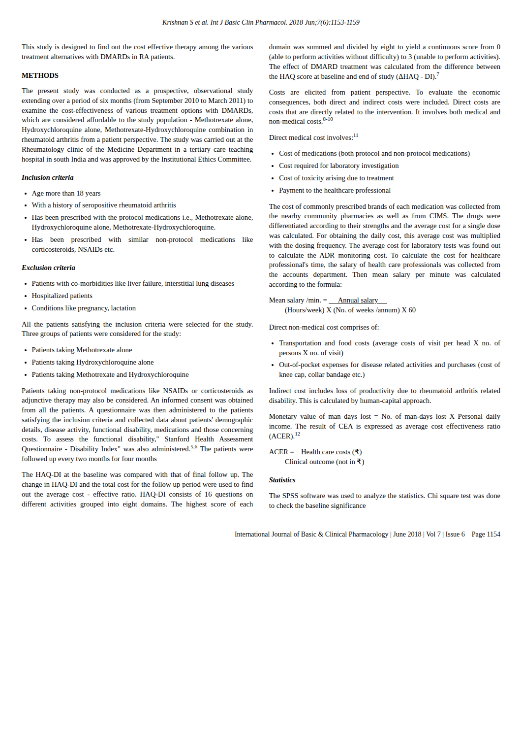Krishnan S et al. Int J Basic Clin Pharmacol. 2018 Jun;7(6):1153-1159
This study is designed to find out the cost effective therapy among the various treatment alternatives with DMARDs in RA patients.
Methods
The present study was conducted as a prospective, observational study extending over a period of six months (from September 2010 to March 2011) to examine the cost-effectiveness of various treatment options with DMARDs, which are considered affordable to the study population - Methotrexate alone, Hydroxychloroquine alone, Methotrexate-Hydroxychloroquine combination in rheumatoid arthritis from a patient perspective. The study was carried out at the Rheumatology clinic of the Medicine Department in a tertiary care teaching hospital in south India and was approved by the Institutional Ethics Committee.
Inclusion criteria
Age more than 18 years
With a history of seropositive rheumatoid arthritis
Has been prescribed with the protocol medications i.e., Methotrexate alone, Hydroxychloroquine alone, Methotrexate-Hydroxychloroquine.
Has been prescribed with similar non-protocol medications like corticosteroids, NSAIDs etc.
Exclusion criteria
Patients with co-morbidities like liver failure, interstitial lung diseases
Hospitalized patients
Conditions like pregnancy, lactation
All the patients satisfying the inclusion criteria were selected for the study. Three groups of patients were considered for the study:
Patients taking Methotrexate alone
Patients taking Hydroxychloroquine alone
Patients taking Methotrexate and Hydroxychloroquine
Patients taking non-protocol medications like NSAIDs or corticosteroids as adjunctive therapy may also be considered. An informed consent was obtained from all the patients. A questionnaire was then administered to the patients satisfying the inclusion criteria and collected data about patients' demographic details, disease activity, functional disability, medications and those concerning costs. To assess the functional disability," Stanford Health Assessment Questionnaire - Disability Index" was also administered.5,6 The patients were followed up every two months for four months
The HAQ-DI at the baseline was compared with that of final follow up. The change in HAQ-DI and the total cost for the follow up period were used to find out the average cost - effective ratio. HAQ-DI consists of 16 questions on different activities grouped into eight domains. The highest score of each domain was summed and divided by eight to yield a continuous score from 0 (able to perform activities without difficulty) to 3 (unable to perform activities). The effect of DMARD treatment was calculated from the difference between the HAQ score at baseline and end of study (ΔHAQ - DI).7
Costs are elicited from patient perspective. To evaluate the economic consequences, both direct and indirect costs were included. Direct costs are costs that are directly related to the intervention. It involves both medical and non-medical costs.8-10
Direct medical cost involves:11
Cost of medications (both protocol and non-protocol medications)
Cost required for laboratory investigation
Cost of toxicity arising due to treatment
Payment to the healthcare professional
The cost of commonly prescribed brands of each medication was collected from the nearby community pharmacies as well as from CIMS. The drugs were differentiated according to their strengths and the average cost for a single dose was calculated. For obtaining the daily cost, this average cost was multiplied with the dosing frequency. The average cost for laboratory tests was found out to calculate the ADR monitoring cost. To calculate the cost for healthcare professional's time, the salary of health care professionals was collected from the accounts department. Then mean salary per minute was calculated according to the formula:
Mean salary /min. = Annual salary (Hours/week) X (No. of weeks /annum) X 60
Direct non-medical cost comprises of:
Transportation and food costs (average costs of visit per head X no. of persons X no. of visit)
Out-of-pocket expenses for disease related activities and purchases (cost of knee cap, collar bandage etc.)
Indirect cost includes loss of productivity due to rheumatoid arthritis related disability. This is calculated by human-capital approach.
Monetary value of man days lost = No. of man-days lost X Personal daily income. The result of CEA is expressed as average cost effectiveness ratio (ACER).12
ACER = Health care costs (₹) Clinical outcome (not in ₹)
Statistics
The SPSS software was used to analyze the statistics. Chi square test was done to check the baseline significance
International Journal of Basic & Clinical Pharmacology | June 2018 | Vol 7 | Issue 6 Page 1154